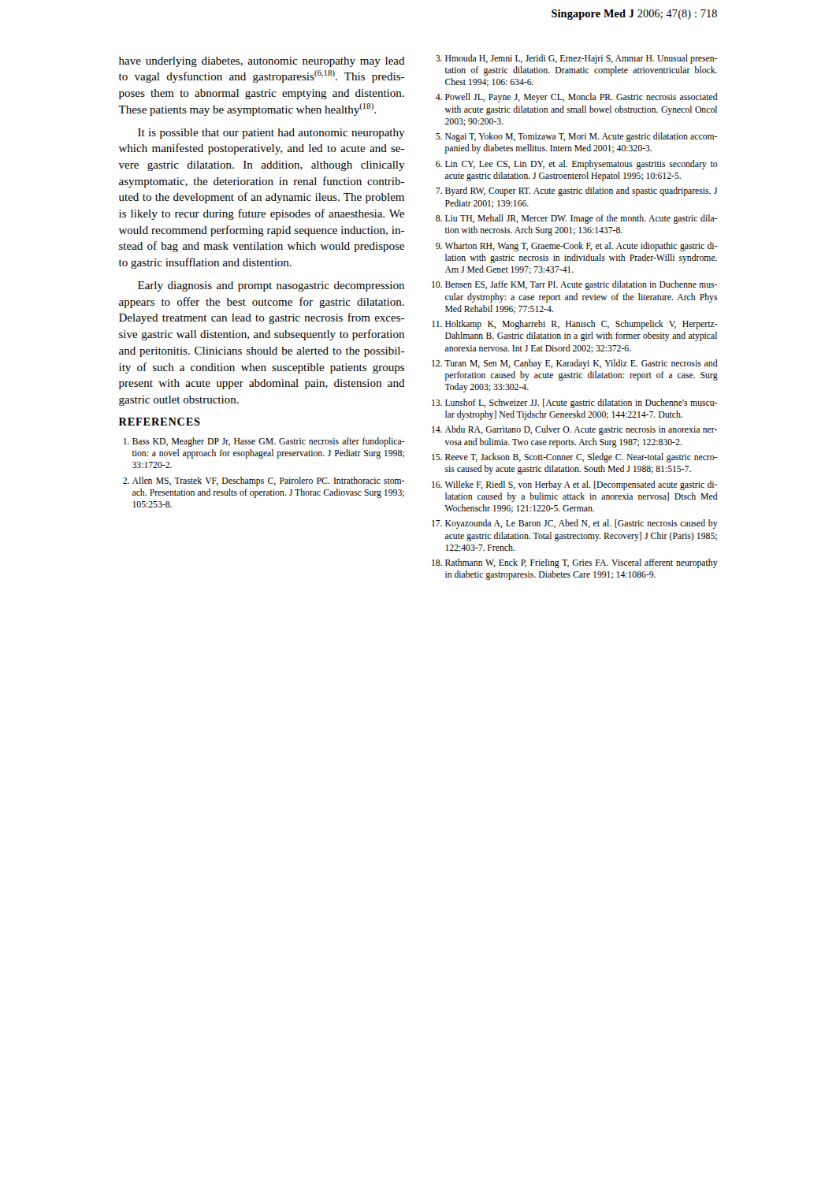Singapore Med J 2006; 47(8) : 718
have underlying diabetes, autonomic neuropathy may lead to vagal dysfunction and gastroparesis(6,18). This predisposes them to abnormal gastric emptying and distention. These patients may be asymptomatic when healthy(18).
It is possible that our patient had autonomic neuropathy which manifested postoperatively, and led to acute and severe gastric dilatation. In addition, although clinically asymptomatic, the deterioration in renal function contributed to the development of an adynamic ileus. The problem is likely to recur during future episodes of anaesthesia. We would recommend performing rapid sequence induction, instead of bag and mask ventilation which would predispose to gastric insufflation and distention.
Early diagnosis and prompt nasogastric decompression appears to offer the best outcome for gastric dilatation. Delayed treatment can lead to gastric necrosis from excessive gastric wall distention, and subsequently to perforation and peritonitis. Clinicians should be alerted to the possibility of such a condition when susceptible patients groups present with acute upper abdominal pain, distension and gastric outlet obstruction.
References
Bass KD, Meagher DP Jr, Hasse GM. Gastric necrosis after fundoplication: a novel approach for esophageal preservation. J Pediatr Surg 1998; 33:1720-2.
Allen MS, Trastek VF, Deschamps C, Pairolero PC. Intrathoracic stomach. Presentation and results of operation. J Thorac Cadiovasc Surg 1993; 105:253-8.
Hmouda H, Jemni L, Jeridi G, Ernez-Hajri S, Ammar H. Unusual presentation of gastric dilatation. Dramatic complete atrioventricular block. Chest 1994; 106: 634-6.
Powell JL, Payne J, Meyer CL, Moncla PR. Gastric necrosis associated with acute gastric dilatation and small bowel obstruction. Gynecol Oncol 2003; 90:200-3.
Nagai T, Yokoo M, Tomizawa T, Mori M. Acute gastric dilatation accompanied by diabetes mellitus. Intern Med 2001; 40:320-3.
Lin CY, Lee CS, Lin DY, et al. Emphysematous gastritis secondary to acute gastric dilatation. J Gastroenterol Hepatol 1995; 10:612-5.
Byard RW, Couper RT. Acute gastric dilation and spastic quadriparesis. J Pediatr 2001; 139:166.
Liu TH, Mehall JR, Mercer DW. Image of the month. Acute gastric dilation with necrosis. Arch Surg 2001; 136:1437-8.
Wharton RH, Wang T, Graeme-Cook F, et al. Acute idiopathic gastric dilation with gastric necrosis in individuals with Prader-Willi syndrome. Am J Med Genet 1997; 73:437-41.
Bensen ES, Jaffe KM, Tarr PI. Acute gastric dilatation in Duchenne muscular dystrophy: a case report and review of the literature. Arch Phys Med Rehabil 1996; 77:512-4.
Holtkamp K, Mogharrebi R, Hanisch C, Schumpelick V, Herpertz-Dahlmann B. Gastric dilatation in a girl with former obesity and atypical anorexia nervosa. Int J Eat Disord 2002; 32:372-6.
Turan M, Sen M, Canbay E, Karadayi K, Yildiz E. Gastric necrosis and perforation caused by acute gastric dilatation: report of a case. Surg Today 2003; 33:302-4.
Lunshof L, Schweizer JJ. [Acute gastric dilatation in Duchenne's muscular dystrophy] Ned Tijdschr Geneeskd 2000; 144:2214-7. Dutch.
Abdu RA, Garritano D, Culver O. Acute gastric necrosis in anorexia nervosa and bulimia. Two case reports. Arch Surg 1987; 122:830-2.
Reeve T, Jackson B, Scott-Conner C, Sledge C. Near-total gastric necrosis caused by acute gastric dilatation. South Med J 1988; 81:515-7.
Willeke F, Riedl S, von Herbay A et al. [Decompensated acute gastric dilatation caused by a bulimic attack in anorexia nervosa] Dtsch Med Wochenschr 1996; 121:1220-5. German.
Koyazounda A, Le Baron JC, Abed N, et al. [Gastric necrosis caused by acute gastric dilatation. Total gastrectomy. Recovery] J Chir (Paris) 1985; 122:403-7. French.
Rathmann W, Enck P, Frieling T, Gries FA. Visceral afferent neuropathy in diabetic gastroparesis. Diabetes Care 1991; 14:1086-9.